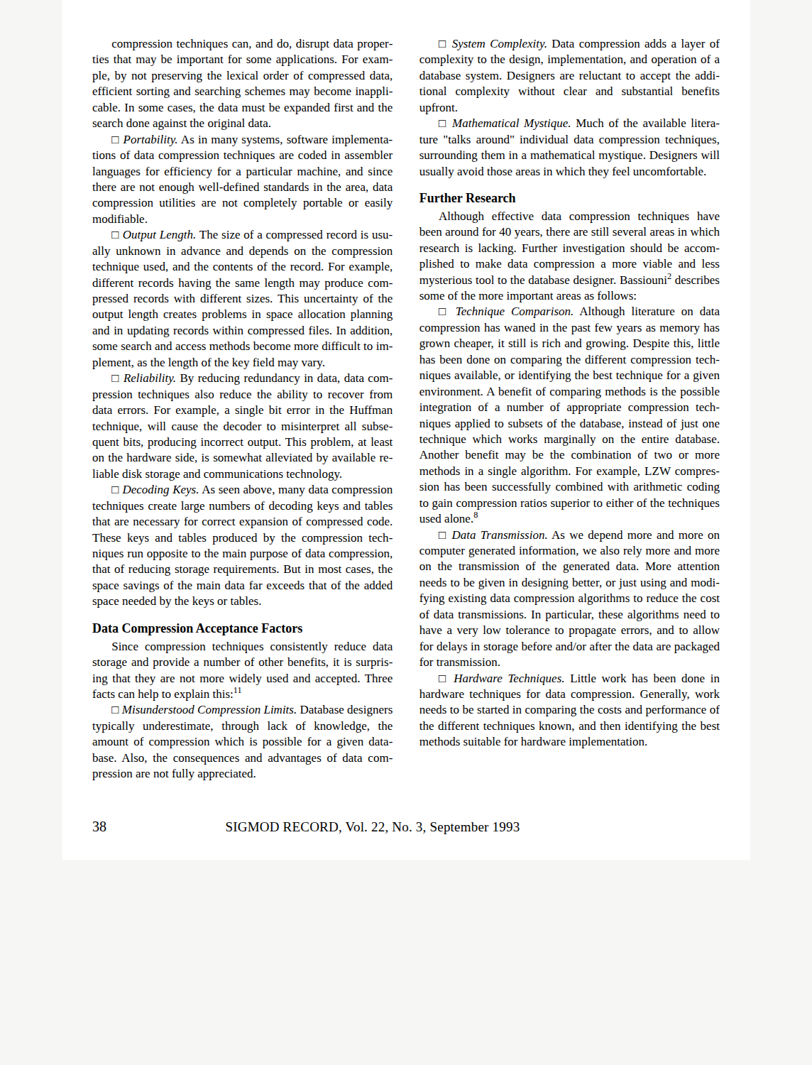compression techniques can, and do, disrupt data properties that may be important for some applications. For example, by not preserving the lexical order of compressed data, efficient sorting and searching schemes may become inapplicable. In some cases, the data must be expanded first and the search done against the original data.
Portability. As in many systems, software implementations of data compression techniques are coded in assembler languages for efficiency for a particular machine, and since there are not enough well-defined standards in the area, data compression utilities are not completely portable or easily modifiable.
Output Length. The size of a compressed record is usually unknown in advance and depends on the compression technique used, and the contents of the record. For example, different records having the same length may produce compressed records with different sizes. This uncertainty of the output length creates problems in space allocation planning and in updating records within compressed files. In addition, some search and access methods become more difficult to implement, as the length of the key field may vary.
Reliability. By reducing redundancy in data, data compression techniques also reduce the ability to recover from data errors. For example, a single bit error in the Huffman technique, will cause the decoder to misinterpret all subsequent bits, producing incorrect output. This problem, at least on the hardware side, is somewhat alleviated by available reliable disk storage and communications technology.
Decoding Keys. As seen above, many data compression techniques create large numbers of decoding keys and tables that are necessary for correct expansion of compressed code. These keys and tables produced by the compression techniques run opposite to the main purpose of data compression, that of reducing storage requirements. But in most cases, the space savings of the main data far exceeds that of the added space needed by the keys or tables.
Data Compression Acceptance Factors
Since compression techniques consistently reduce data storage and provide a number of other benefits, it is surprising that they are not more widely used and accepted. Three facts can help to explain this:11
Misunderstood Compression Limits. Database designers typically underestimate, through lack of knowledge, the amount of compression which is possible for a given database. Also, the consequences and advantages of data compression are not fully appreciated.
System Complexity. Data compression adds a layer of complexity to the design, implementation, and operation of a database system. Designers are reluctant to accept the additional complexity without clear and substantial benefits upfront.
Mathematical Mystique. Much of the available literature "talks around" individual data compression techniques, surrounding them in a mathematical mystique. Designers will usually avoid those areas in which they feel uncomfortable.
Further Research
Although effective data compression techniques have been around for 40 years, there are still several areas in which research is lacking. Further investigation should be accomplished to make data compression a more viable and less mysterious tool to the database designer. Bassiouni2 describes some of the more important areas as follows:
Technique Comparison. Although literature on data compression has waned in the past few years as memory has grown cheaper, it still is rich and growing. Despite this, little has been done on comparing the different compression techniques available, or identifying the best technique for a given environment. A benefit of comparing methods is the possible integration of a number of appropriate compression techniques applied to subsets of the database, instead of just one technique which works marginally on the entire database. Another benefit may be the combination of two or more methods in a single algorithm. For example, LZW compression has been successfully combined with arithmetic coding to gain compression ratios superior to either of the techniques used alone.8
Data Transmission. As we depend more and more on computer generated information, we also rely more and more on the transmission of the generated data. More attention needs to be given in designing better, or just using and modifying existing data compression algorithms to reduce the cost of data transmissions. In particular, these algorithms need to have a very low tolerance to propagate errors, and to allow for delays in storage before and/or after the data are packaged for transmission.
Hardware Techniques. Little work has been done in hardware techniques for data compression. Generally, work needs to be started in comparing the costs and performance of the different techniques known, and then identifying the best methods suitable for hardware implementation.
38 SIGMOD RECORD, Vol. 22, No. 3, September 1993